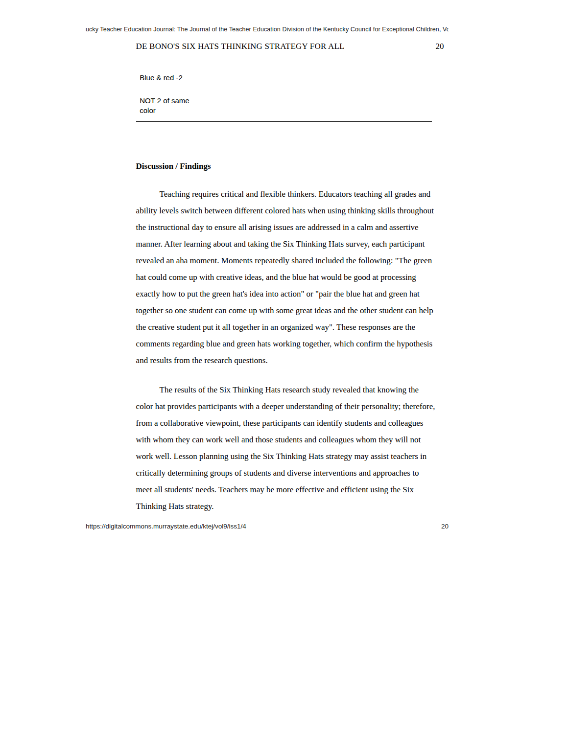ucky Teacher Education Journal: The Journal of the Teacher Education Division of the Kentucky Council for Exceptional Children, Vol. 9 [2022], Iss. 1, A
DE BONO'S SIX HATS THINKING STRATEGY FOR ALL 20
Blue & red -2
NOT 2 of same
color
Discussion / Findings
Teaching requires critical and flexible thinkers. Educators teaching all grades and ability levels switch between different colored hats when using thinking skills throughout the instructional day to ensure all arising issues are addressed in a calm and assertive manner. After learning about and taking the Six Thinking Hats survey, each participant revealed an aha moment. Moments repeatedly shared included the following: "The green hat could come up with creative ideas, and the blue hat would be good at processing exactly how to put the green hat's idea into action" or "pair the blue hat and green hat together so one student can come up with some great ideas and the other student can help the creative student put it all together in an organized way". These responses are the comments regarding blue and green hats working together, which confirm the hypothesis and results from the research questions.
The results of the Six Thinking Hats research study revealed that knowing the color hat provides participants with a deeper understanding of their personality; therefore, from a collaborative viewpoint, these participants can identify students and colleagues with whom they can work well and those students and colleagues whom they will not work well. Lesson planning using the Six Thinking Hats strategy may assist teachers in critically determining groups of students and diverse interventions and approaches to meet all students' needs. Teachers may be more effective and efficient using the Six Thinking Hats strategy.
https://digitalcommons.murraystate.edu/ktej/vol9/iss1/4 20